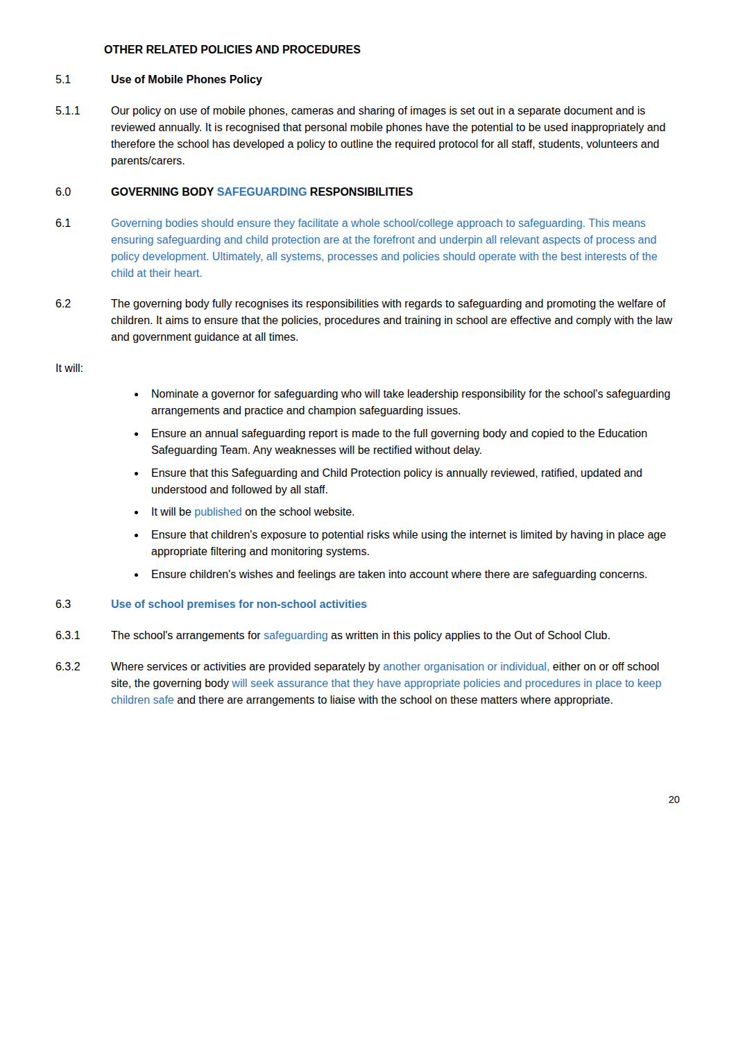OTHER RELATED POLICIES AND PROCEDURES
5.1
Use of Mobile Phones Policy
5.1.1
Our policy on use of mobile phones, cameras and sharing of images is set out in a separate document and is reviewed annually. It is recognised that personal mobile phones have the potential to be used inappropriately and therefore the school has developed a policy to outline the required protocol for all staff, students, volunteers and parents/carers.
6.0
GOVERNING BODY SAFEGUARDING RESPONSIBILITIES
6.1
Governing bodies should ensure they facilitate a whole school/college approach to safeguarding. This means ensuring safeguarding and child protection are at the forefront and underpin all relevant aspects of process and policy development. Ultimately, all systems, processes and policies should operate with the best interests of the child at their heart.
6.2
The governing body fully recognises its responsibilities with regards to safeguarding and promoting the welfare of children. It aims to ensure that the policies, procedures and training in school are effective and comply with the law and government guidance at all times.
It will:
Nominate a governor for safeguarding who will take leadership responsibility for the school's safeguarding arrangements and practice and champion safeguarding issues.
Ensure an annual safeguarding report is made to the full governing body and copied to the Education Safeguarding Team. Any weaknesses will be rectified without delay.
Ensure that this Safeguarding and Child Protection policy is annually reviewed, ratified, updated and understood and followed by all staff.
It will be published on the school website.
Ensure that children's exposure to potential risks while using the internet is limited by having in place age appropriate filtering and monitoring systems.
Ensure children's wishes and feelings are taken into account where there are safeguarding concerns.
6.3
Use of school premises for non-school activities
6.3.1
The school's arrangements for safeguarding as written in this policy applies to the Out of School Club.
6.3.2
Where services or activities are provided separately by another organisation or individual, either on or off school site, the governing body will seek assurance that they have appropriate policies and procedures in place to keep children safe and there are arrangements to liaise with the school on these matters where appropriate.
20